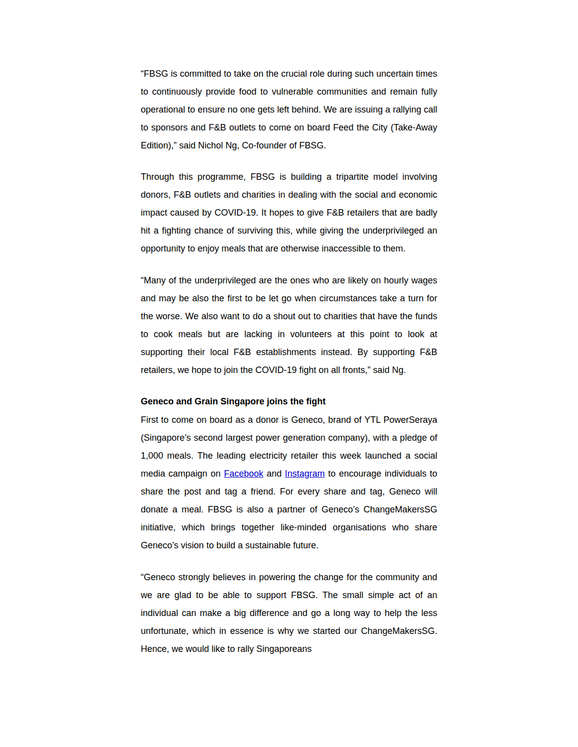“FBSG is committed to take on the crucial role during such uncertain times to continuously provide food to vulnerable communities and remain fully operational to ensure no one gets left behind. We are issuing a rallying call to sponsors and F&B outlets to come on board Feed the City (Take-Away Edition),” said Nichol Ng, Co-founder of FBSG.
Through this programme, FBSG is building a tripartite model involving donors, F&B outlets and charities in dealing with the social and economic impact caused by COVID-19. It hopes to give F&B retailers that are badly hit a fighting chance of surviving this, while giving the underprivileged an opportunity to enjoy meals that are otherwise inaccessible to them.
“Many of the underprivileged are the ones who are likely on hourly wages and may be also the first to be let go when circumstances take a turn for the worse. We also want to do a shout out to charities that have the funds to cook meals but are lacking in volunteers at this point to look at supporting their local F&B establishments instead. By supporting F&B retailers, we hope to join the COVID-19 fight on all fronts,” said Ng.
Geneco and Grain Singapore joins the fight
First to come on board as a donor is Geneco, brand of YTL PowerSeraya (Singapore’s second largest power generation company), with a pledge of 1,000 meals. The leading electricity retailer this week launched a social media campaign on Facebook and Instagram to encourage individuals to share the post and tag a friend. For every share and tag, Geneco will donate a meal. FBSG is also a partner of Geneco’s ChangeMakersSG initiative, which brings together like-minded organisations who share Geneco’s vision to build a sustainable future.
“Geneco strongly believes in powering the change for the community and we are glad to be able to support FBSG. The small simple act of an individual can make a big difference and go a long way to help the less unfortunate, which in essence is why we started our ChangeMakersSG. Hence, we would like to rally Singaporeans